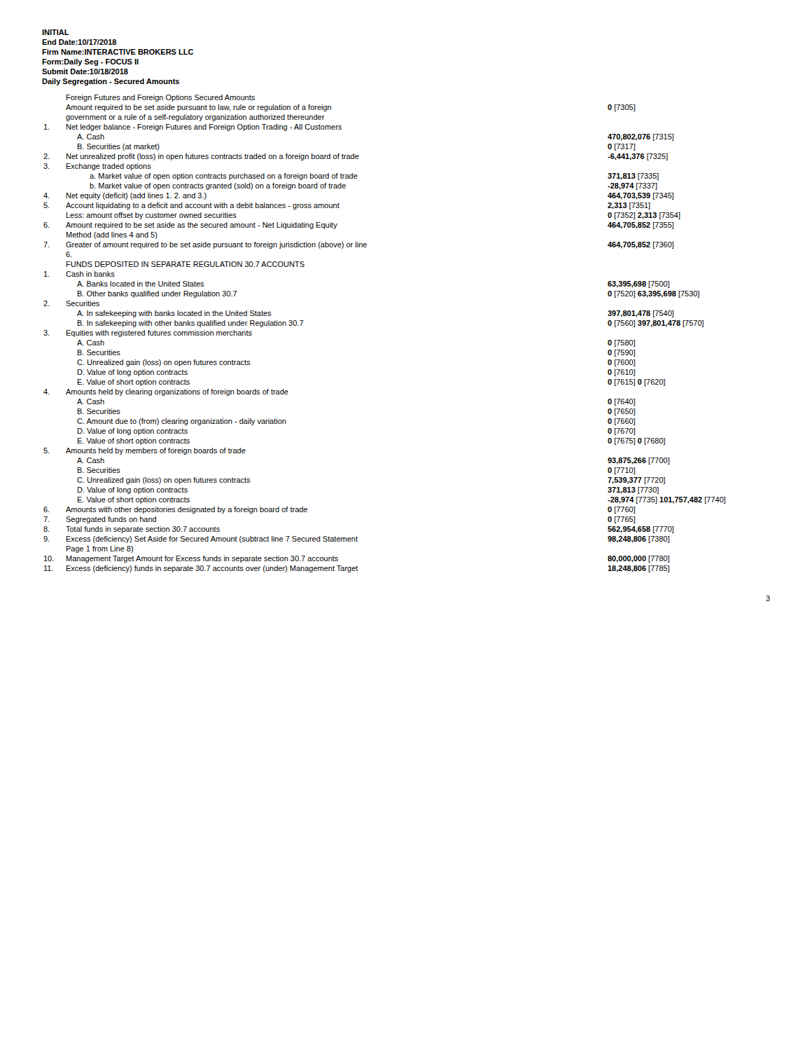INITIAL
End Date:10/17/2018
Firm Name:INTERACTIVE BROKERS LLC
Form:Daily Seg - FOCUS II
Submit Date:10/18/2018
Daily Segregation - Secured Amounts
| | Foreign Futures and Foreign Options Secured Amounts | |
| | Amount required to be set aside pursuant to law, rule or regulation of a foreign | 0 [7305] |
| | government or a rule of a self-regulatory organization authorized thereunder | |
| 1. | Net ledger balance - Foreign Futures and Foreign Option Trading - All Customers | |
| | A. Cash | 470,802,076 [7315] |
| | B. Securities (at market) | 0 [7317] |
| 2. | Net unrealized profit (loss) in open futures contracts traded on a foreign board of trade | -6,441,376 [7325] |
| 3. | Exchange traded options | |
| | a. Market value of open option contracts purchased on a foreign board of trade | 371,813 [7335] |
| | b. Market value of open contracts granted (sold) on a foreign board of trade | -28,974 [7337] |
| 4. | Net equity (deficit) (add lines 1. 2. and 3.) | 464,703,539 [7345] |
| 5. | Account liquidating to a deficit and account with a debit balances - gross amount | 2,313 [7351] |
| | Less: amount offset by customer owned securities | 0 [7352] 2,313 [7354] |
| 6. | Amount required to be set aside as the secured amount - Net Liquidating Equity | 464,705,852 [7355] |
| | Method (add lines 4 and 5) | |
| 7. | Greater of amount required to be set aside pursuant to foreign jurisdiction (above) or line | 464,705,852 [7360] |
| | 6. | |
| | FUNDS DEPOSITED IN SEPARATE REGULATION 30.7 ACCOUNTS | |
| 1. | Cash in banks | |
| | A. Banks located in the United States | 63,395,698 [7500] |
| | B. Other banks qualified under Regulation 30.7 | 0 [7520] 63,395,698 [7530] |
| 2. | Securities | |
| | A. In safekeeping with banks located in the United States | 397,801,478 [7540] |
| | B. In safekeeping with other banks qualified under Regulation 30.7 | 0 [7560] 397,801,478 [7570] |
| 3. | Equities with registered futures commission merchants | |
| | A. Cash | 0 [7580] |
| | B. Securities | 0 [7590] |
| | C. Unrealized gain (loss) on open futures contracts | 0 [7600] |
| | D. Value of long option contracts | 0 [7610] |
| | E. Value of short option contracts | 0 [7615] 0 [7620] |
| 4. | Amounts held by clearing organizations of foreign boards of trade | |
| | A. Cash | 0 [7640] |
| | B. Securities | 0 [7650] |
| | C. Amount due to (from) clearing organization - daily variation | 0 [7660] |
| | D. Value of long option contracts | 0 [7670] |
| | E. Value of short option contracts | 0 [7675] 0 [7680] |
| 5. | Amounts held by members of foreign boards of trade | |
| | A. Cash | 93,875,266 [7700] |
| | B. Securities | 0 [7710] |
| | C. Unrealized gain (loss) on open futures contracts | 7,539,377 [7720] |
| | D. Value of long option contracts | 371,813 [7730] |
| | E. Value of short option contracts | -28,974 [7735] 101,757,482 [7740] |
| 6. | Amounts with other depositories designated by a foreign board of trade | 0 [7760] |
| 7. | Segregated funds on hand | 0 [7765] |
| 8. | Total funds in separate section 30.7 accounts | 562,954,658 [7770] |
| 9. | Excess (deficiency) Set Aside for Secured Amount (subtract line 7 Secured Statement | 98,248,806 [7380] |
| | Page 1 from Line 8) | |
| 10. | Management Target Amount for Excess funds in separate section 30.7 accounts | 80,000,000 [7780] |
| 11. | Excess (deficiency) funds in separate 30.7 accounts over (under) Management Target | 18,248,806 [7785] |
3